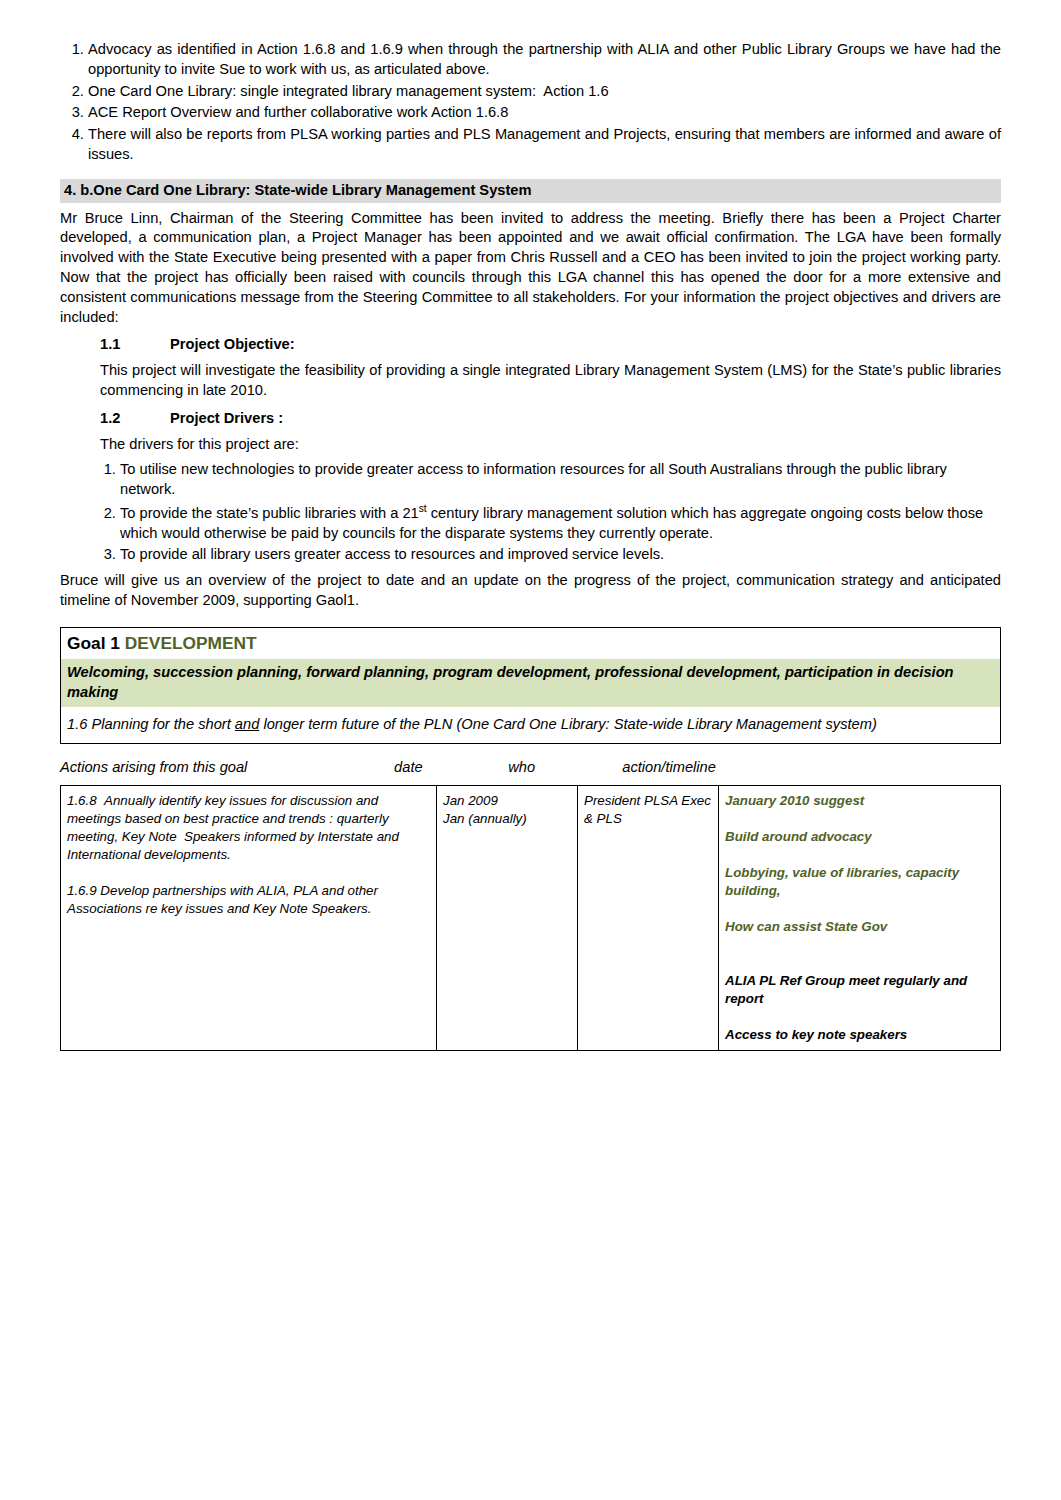Advocacy as identified in Action 1.6.8 and 1.6.9 when through the partnership with ALIA and other Public Library Groups we have had the opportunity to invite Sue to work with us, as articulated above.
One Card One Library: single integrated library management system: Action 1.6
ACE Report Overview and further collaborative work Action 1.6.8
There will also be reports from PLSA working parties and PLS Management and Projects, ensuring that members are informed and aware of issues.
4. b.One Card One Library: State-wide Library Management System
Mr Bruce Linn, Chairman of the Steering Committee has been invited to address the meeting. Briefly there has been a Project Charter developed, a communication plan, a Project Manager has been appointed and we await official confirmation. The LGA have been formally involved with the State Executive being presented with a paper from Chris Russell and a CEO has been invited to join the project working party. Now that the project has officially been raised with councils through this LGA channel this has opened the door for a more extensive and consistent communications message from the Steering Committee to all stakeholders. For your information the project objectives and drivers are included:
1.1 Project Objective:
This project will investigate the feasibility of providing a single integrated Library Management System (LMS) for the State’s public libraries commencing in late 2010.
1.2 Project Drivers :
The drivers for this project are:
To utilise new technologies to provide greater access to information resources for all South Australians through the public library network.
To provide the state’s public libraries with a 21st century library management solution which has aggregate ongoing costs below those which would otherwise be paid by councils for the disparate systems they currently operate.
To provide all library users greater access to resources and improved service levels.
Bruce will give us an overview of the project to date and an update on the progress of the project, communication strategy and anticipated timeline of November 2009, supporting Gaol1.
Goal 1 DEVELOPMENT
Welcoming, succession planning, forward planning, program development, professional development, participation in decision making
1.6 Planning for the short and longer term future of the PLN (One Card One Library: State-wide Library Management system)
Actions arising from this goal date who action/timeline
| 1.6.8 Annually identify key issues for discussion and meetings based on best practice and trends : quarterly meeting, Key Note Speakers informed by Interstate and International developments. 1.6.9 Develop partnerships with ALIA, PLA and other Associations re key issues and Key Note Speakers. | Jan 2009 Jan (annually) | President PLSA Exec & PLS | January 2010 suggest Build around advocacy Lobbying, value of libraries, capacity building, How can assist State Gov ALIA PL Ref Group meet regularly and report Access to key note speakers |